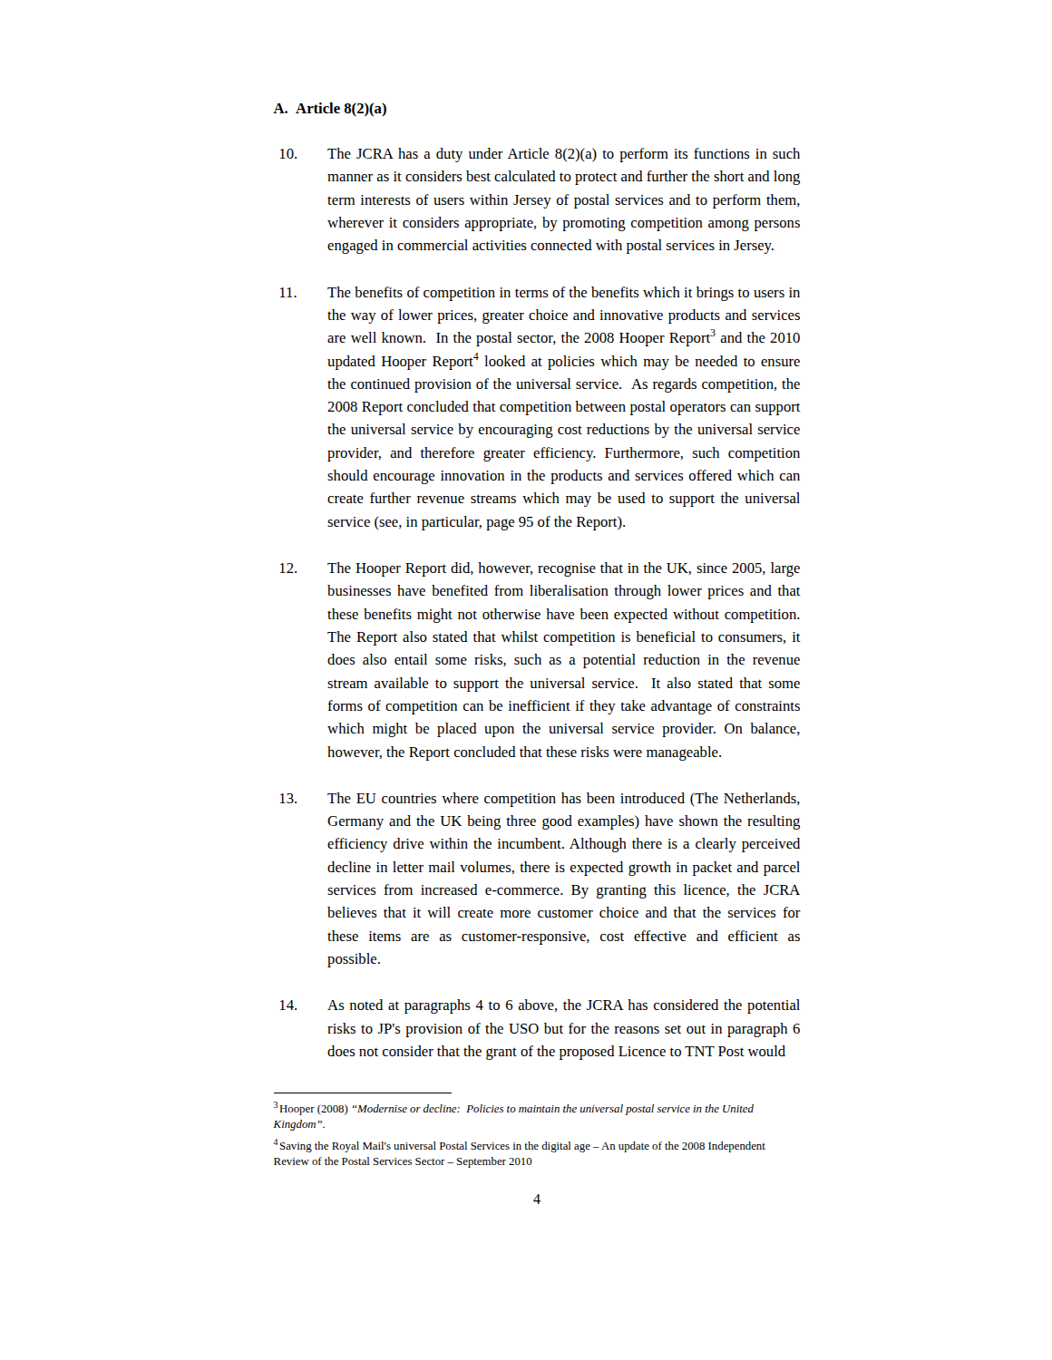A. Article 8(2)(a)
10. The JCRA has a duty under Article 8(2)(a) to perform its functions in such manner as it considers best calculated to protect and further the short and long term interests of users within Jersey of postal services and to perform them, wherever it considers appropriate, by promoting competition among persons engaged in commercial activities connected with postal services in Jersey.
11. The benefits of competition in terms of the benefits which it brings to users in the way of lower prices, greater choice and innovative products and services are well known. In the postal sector, the 2008 Hooper Report3 and the 2010 updated Hooper Report4 looked at policies which may be needed to ensure the continued provision of the universal service. As regards competition, the 2008 Report concluded that competition between postal operators can support the universal service by encouraging cost reductions by the universal service provider, and therefore greater efficiency. Furthermore, such competition should encourage innovation in the products and services offered which can create further revenue streams which may be used to support the universal service (see, in particular, page 95 of the Report).
12. The Hooper Report did, however, recognise that in the UK, since 2005, large businesses have benefited from liberalisation through lower prices and that these benefits might not otherwise have been expected without competition. The Report also stated that whilst competition is beneficial to consumers, it does also entail some risks, such as a potential reduction in the revenue stream available to support the universal service. It also stated that some forms of competition can be inefficient if they take advantage of constraints which might be placed upon the universal service provider. On balance, however, the Report concluded that these risks were manageable.
13. The EU countries where competition has been introduced (The Netherlands, Germany and the UK being three good examples) have shown the resulting efficiency drive within the incumbent. Although there is a clearly perceived decline in letter mail volumes, there is expected growth in packet and parcel services from increased e-commerce. By granting this licence, the JCRA believes that it will create more customer choice and that the services for these items are as customer-responsive, cost effective and efficient as possible.
14. As noted at paragraphs 4 to 6 above, the JCRA has considered the potential risks to JP's provision of the USO but for the reasons set out in paragraph 6 does not consider that the grant of the proposed Licence to TNT Post would
3 Hooper (2008) “Modernise or decline: Policies to maintain the universal postal service in the United Kingdom”.
4 Saving the Royal Mail's universal Postal Services in the digital age – An update of the 2008 Independent Review of the Postal Services Sector – September 2010
4